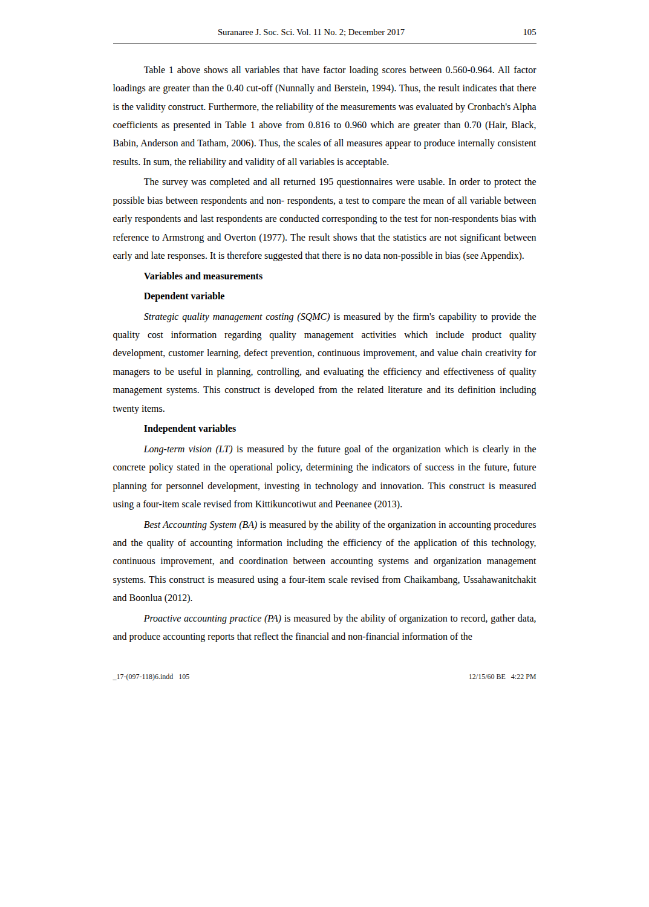Suranaree J. Soc. Sci. Vol. 11 No. 2; December 2017 105
Table 1 above shows all variables that have factor loading scores between 0.560-0.964. All factor loadings are greater than the 0.40 cut-off (Nunnally and Berstein, 1994). Thus, the result indicates that there is the validity construct. Furthermore, the reliability of the measurements was evaluated by Cronbach's Alpha coefficients as presented in Table 1 above from 0.816 to 0.960 which are greater than 0.70 (Hair, Black, Babin, Anderson and Tatham, 2006). Thus, the scales of all measures appear to produce internally consistent results. In sum, the reliability and validity of all variables is acceptable.
The survey was completed and all returned 195 questionnaires were usable. In order to protect the possible bias between respondents and non- respondents, a test to compare the mean of all variable between early respondents and last respondents are conducted corresponding to the test for non-respondents bias with reference to Armstrong and Overton (1977). The result shows that the statistics are not significant between early and late responses. It is therefore suggested that there is no data non-possible in bias (see Appendix).
Variables and measurements
Dependent variable
Strategic quality management costing (SQMC) is measured by the firm's capability to provide the quality cost information regarding quality management activities which include product quality development, customer learning, defect prevention, continuous improvement, and value chain creativity for managers to be useful in planning, controlling, and evaluating the efficiency and effectiveness of quality management systems. This construct is developed from the related literature and its definition including twenty items.
Independent variables
Long-term vision (LT) is measured by the future goal of the organization which is clearly in the concrete policy stated in the operational policy, determining the indicators of success in the future, future planning for personnel development, investing in technology and innovation. This construct is measured using a four-item scale revised from Kittikuncotiwut and Peenanee (2013).
Best Accounting System (BA) is measured by the ability of the organization in accounting procedures and the quality of accounting information including the efficiency of the application of this technology, continuous improvement, and coordination between accounting systems and organization management systems. This construct is measured using a four-item scale revised from Chaikambang, Ussahawanitchakit and Boonlua (2012).
Proactive accounting practice (PA) is measured by the ability of organization to record, gather data, and produce accounting reports that reflect the financial and non-financial information of the
_17-(097-118)6.indd 105 12/15/60 BE 4:22 PM